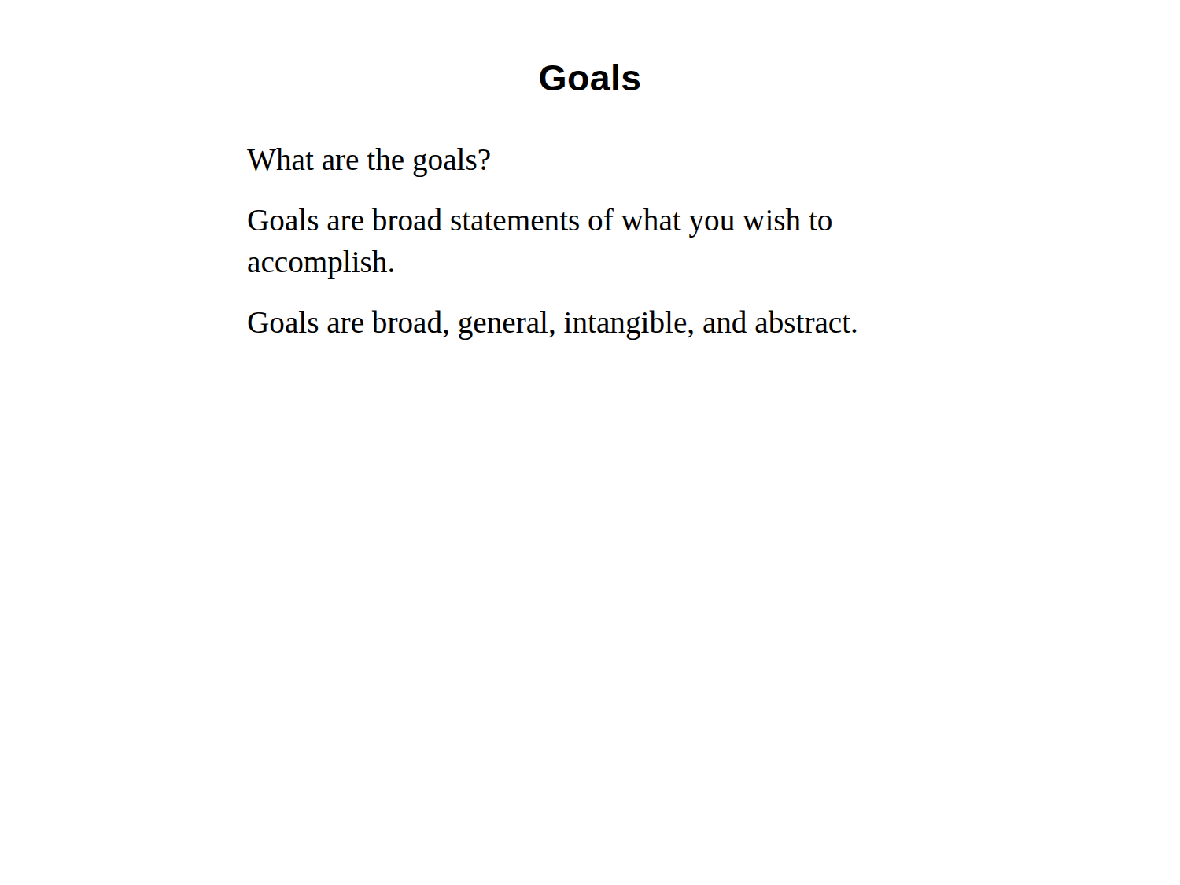Goals
What are the goals?
Goals are broad statements of what you wish to accomplish.
Goals are broad, general, intangible, and abstract.